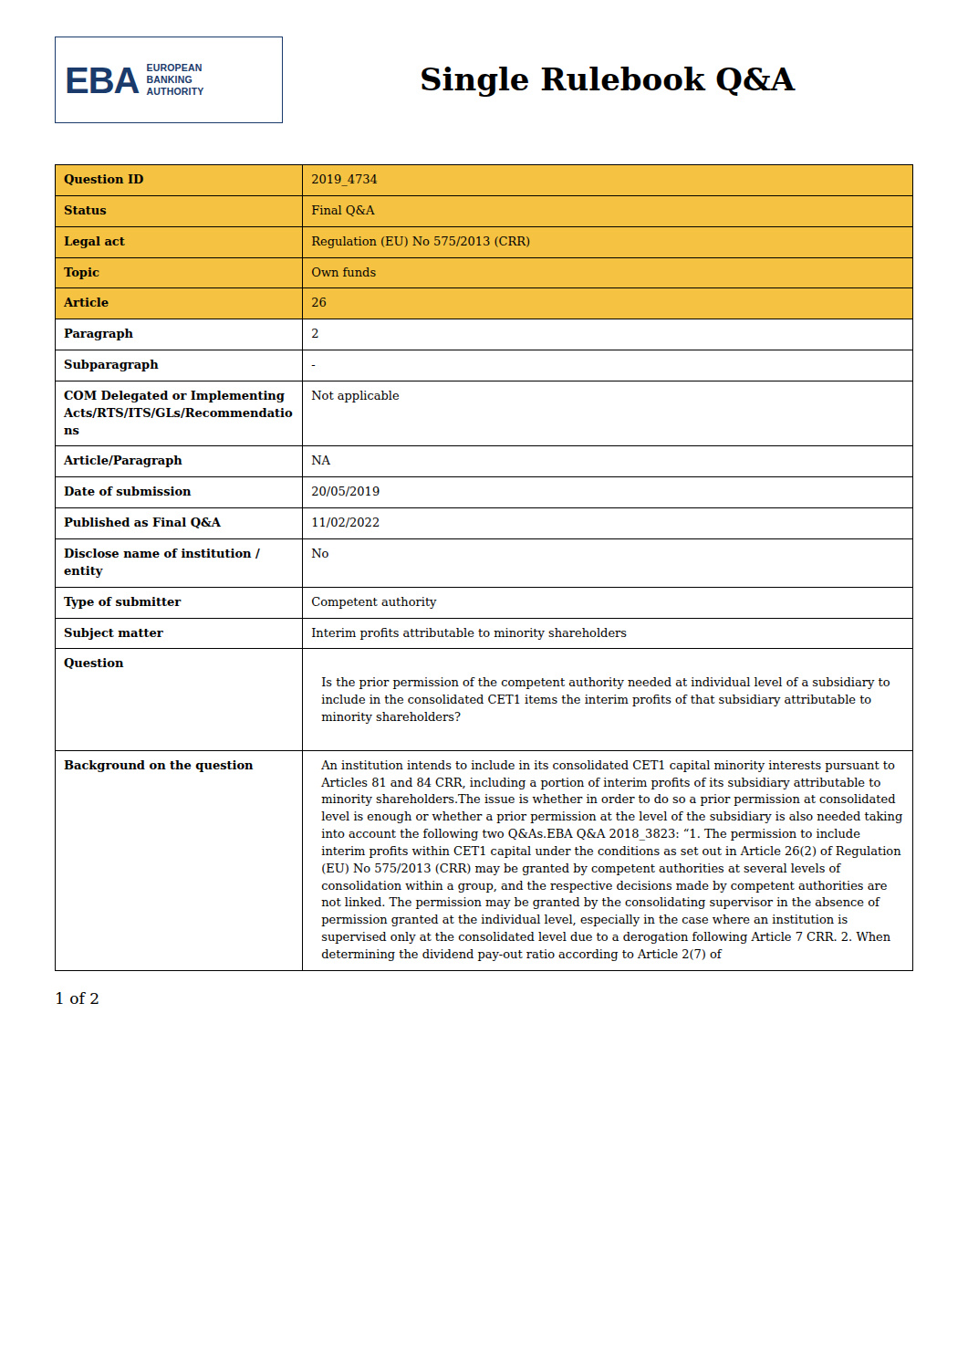EBA
EUROPEAN
BANKING
AUTHORITY
Single Rulebook Q&A
| Question ID | 2019_4734 |
| Status | Final Q&A |
| Legal act | Regulation (EU) No 575/2013 (CRR) |
| Topic | Own funds |
| Article | 26 |
| Paragraph | 2 |
| Subparagraph | - |
| COM Delegated or Implementing Acts/RTS/ITS/GLs/Recommendations | Not applicable |
| Article/Paragraph | NA |
| Date of submission | 20/05/2019 |
| Published as Final Q&A | 11/02/2022 |
| Disclose name of institution / entity | No |
| Type of submitter | Competent authority |
| Subject matter | Interim profits attributable to minority shareholders |
| Question | Is the prior permission of the competent authority needed at individual level of a subsidiary to include in the consolidated CET1 items the interim profits of that subsidiary attributable to minority shareholders? |
| Background on the question | An institution intends to include in its consolidated CET1 capital minority interests pursuant to Articles 81 and 84 CRR, including a portion of interim profits of its subsidiary attributable to minority shareholders.The issue is whether in order to do so a prior permission at consolidated level is enough or whether a prior permission at the level of the subsidiary is also needed taking into account the following two Q&As.EBA Q&A 2018_3823: “1. The permission to include interim profits within CET1 capital under the conditions as set out in Article 26(2) of Regulation (EU) No 575/2013 (CRR) may be granted by competent authorities at several levels of consolidation within a group, and the respective decisions made by competent authorities are not linked. The permission may be granted by the consolidating supervisor in the absence of permission granted at the individual level, especially in the case where an institution is supervised only at the consolidated level due to a derogation following Article 7 CRR. 2. When determining the dividend pay-out ratio according to Article 2(7) of |
1 of 2